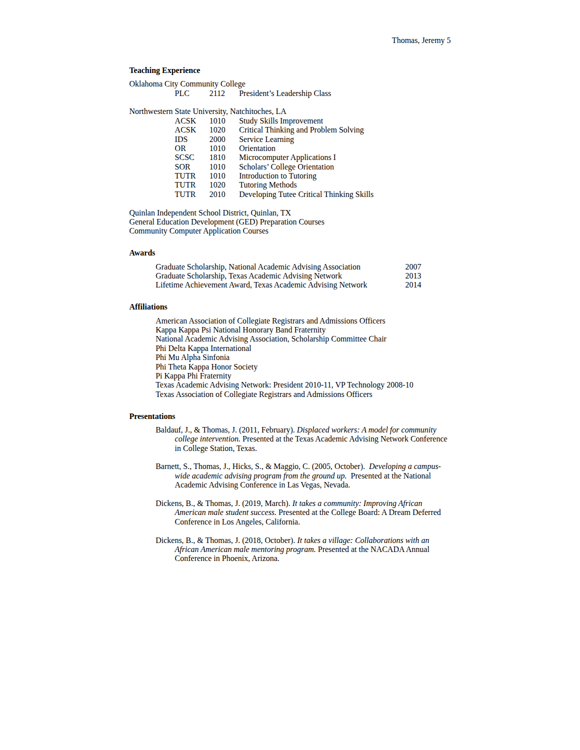Thomas, Jeremy 5
Teaching Experience
Oklahoma City Community College
| PLC | 2112 | President’s Leadership Class |
Northwestern State University, Natchitoches, LA
| ACSK | 1010 | Study Skills Improvement |
| ACSK | 1020 | Critical Thinking and Problem Solving |
| IDS | 2000 | Service Learning |
| OR | 1010 | Orientation |
| SCSC | 1810 | Microcomputer Applications I |
| SOR | 1010 | Scholars’ College Orientation |
| TUTR | 1010 | Introduction to Tutoring |
| TUTR | 1020 | Tutoring Methods |
| TUTR | 2010 | Developing Tutee Critical Thinking Skills |
Quinlan Independent School District, Quinlan, TX
General Education Development (GED) Preparation Courses
Community Computer Application Courses
Awards
| Graduate Scholarship, National Academic Advising Association | 2007 |
| Graduate Scholarship, Texas Academic Advising Network | 2013 |
| Lifetime Achievement Award, Texas Academic Advising Network | 2014 |
Affiliations
American Association of Collegiate Registrars and Admissions Officers
Kappa Kappa Psi National Honorary Band Fraternity
National Academic Advising Association, Scholarship Committee Chair
Phi Delta Kappa International
Phi Mu Alpha Sinfonia
Phi Theta Kappa Honor Society
Pi Kappa Phi Fraternity
Texas Academic Advising Network: President 2010-11, VP Technology 2008-10
Texas Association of Collegiate Registrars and Admissions Officers
Presentations
Baldauf, J., & Thomas, J. (2011, February). Displaced workers: A model for community college intervention. Presented at the Texas Academic Advising Network Conference in College Station, Texas.
Barnett, S., Thomas, J., Hicks, S., & Maggio, C. (2005, October). Developing a campus-wide academic advising program from the ground up. Presented at the National Academic Advising Conference in Las Vegas, Nevada.
Dickens, B., & Thomas, J. (2019, March). It takes a community: Improving African American male student success. Presented at the College Board: A Dream Deferred Conference in Los Angeles, California.
Dickens, B., & Thomas, J. (2018, October). It takes a village: Collaborations with an African American male mentoring program. Presented at the NACADA Annual Conference in Phoenix, Arizona.